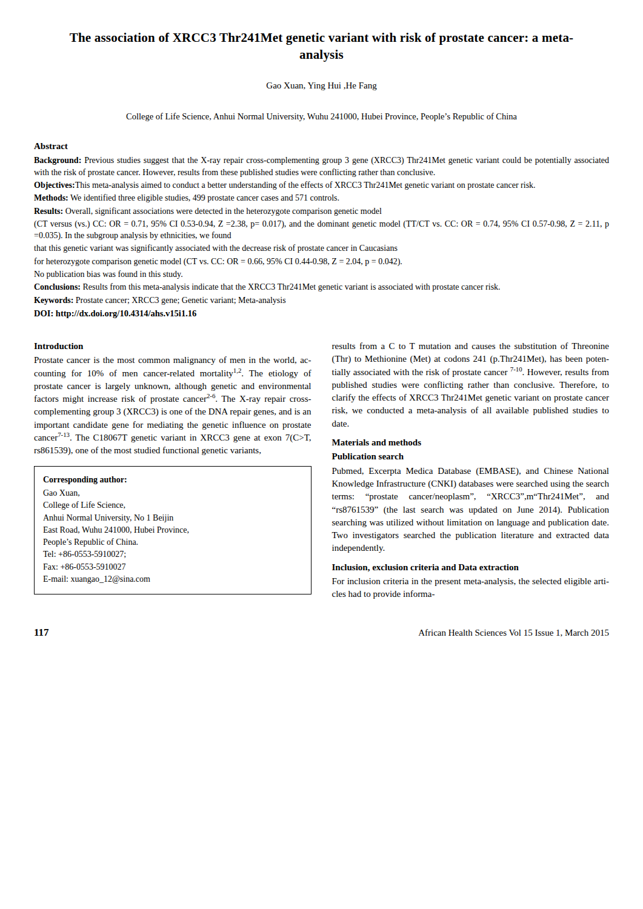The association of XRCC3 Thr241Met genetic variant with risk of prostate cancer: a meta-analysis
Gao Xuan, Ying Hui ,He Fang
College of Life Science, Anhui Normal University, Wuhu 241000, Hubei Province, People’s Republic of China
Abstract
Background: Previous studies suggest that the X-ray repair cross-complementing group 3 gene (XRCC3) Thr241Met genetic variant could be potentially associated with the risk of prostate cancer. However, results from these published studies were conflicting rather than conclusive.
Objectives: This meta-analysis aimed to conduct a better understanding of the effects of XRCC3 Thr241Met genetic variant on prostate cancer risk.
Methods: We identified three eligible studies, 499 prostate cancer cases and 571 controls.
Results: Overall, significant associations were detected in the heterozygote comparison genetic model
(CT versus (vs.) CC: OR = 0.71, 95% CI 0.53-0.94, Z =2.38, p= 0.017), and the dominant genetic model (TT/CT vs. CC: OR = 0.74, 95% CI 0.57-0.98, Z = 2.11, p =0.035). In the subgroup analysis by ethnicities, we found
that this genetic variant was significantly associated with the decrease risk of prostate cancer in Caucasians
for heterozygote comparison genetic model (CT vs. CC: OR = 0.66, 95% CI 0.44-0.98, Z = 2.04, p = 0.042).
No publication bias was found in this study.
Conclusions: Results from this meta-analysis indicate that the XRCC3 Thr241Met genetic variant is associated with prostate cancer risk.
Keywords: Prostate cancer; XRCC3 gene; Genetic variant; Meta-analysis
DOI: http://dx.doi.org/10.4314/ahs.v15i1.16
Introduction
Prostate cancer is the most common malignancy of men in the world, accounting for 10% of men cancer-related mortality1,2. The etiology of prostate cancer is largely unknown, although genetic and environmental factors might increase risk of prostate cancer2-6. The X-ray repair cross-complementing group 3 (XRCC3) is one of the DNA repair genes, and is an important candidate gene for mediating the genetic influence on prostate cancer7-13. The C18067T genetic variant in XRCC3 gene at exon 7(C>T, rs861539), one of the most studied functional genetic variants,
Corresponding author:
Gao Xuan,
College of Life Science,
Anhui Normal University, No 1 Beijin
East Road, Wuhu 241000, Hubei Province,
People’s Republic of China.
Tel: +86-0553-5910027;
Fax: +86-0553-5910027
E-mail: xuangao_12@sina.com
results from a C to T mutation and causes the substitution of Threonine (Thr) to Methionine (Met) at codons 241 (p.Thr241Met), has been potentially associated with the risk of prostate cancer 7-10. However, results from published studies were conflicting rather than conclusive. Therefore, to clarify the effects of XRCC3 Thr241Met genetic variant on prostate cancer risk, we conducted a meta-analysis of all available published studies to date.
Materials and methods
Publication search
Pubmed, Excerpta Medica Database (EMBASE), and Chinese National Knowledge Infrastructure (CNKI) databases were searched using the search terms: “prostate cancer/neoplasm”, “XRCC3”,m“Thr241Met”, and “rs8761539” (the last search was updated on June 2014). Publication searching was utilized without limitation on language and publication date. Two investigators searched the publication literature and extracted data independently.
Inclusion, exclusion criteria and Data extraction
For inclusion criteria in the present meta-analysis, the selected eligible articles had to provide informa-
117
African Health Sciences Vol 15 Issue 1, March 2015